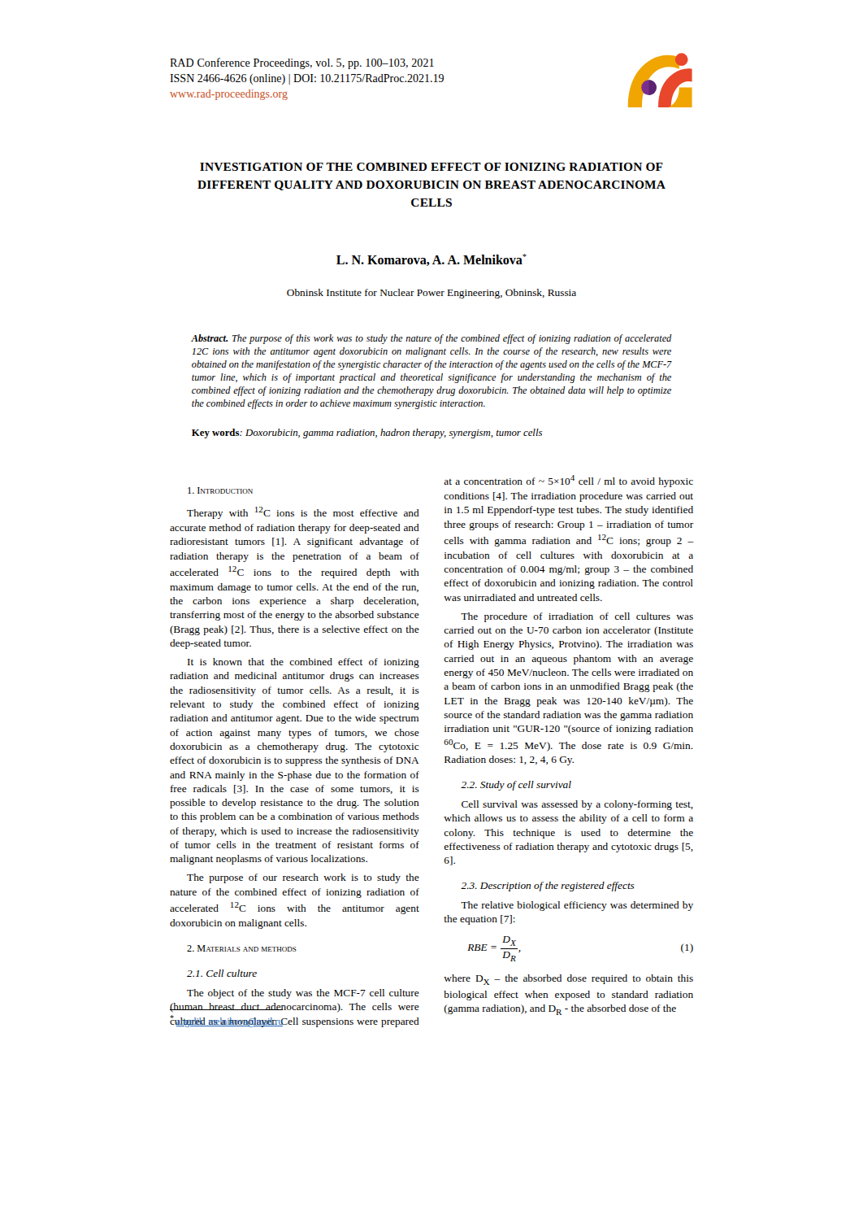RAD Conference Proceedings, vol. 5, pp. 100–103, 2021
ISSN 2466-4626 (online) | DOI: 10.21175/RadProc.2021.19
www.rad-proceedings.org
Investigation of the Combined Effect of Ionizing Radiation of
Different Quality and Doxorubicin on Breast Adenocarcinoma Cells
L. N. Komarova, A. A. Melnikova*
Obninsk Institute for Nuclear Power Engineering, Obninsk, Russia
Abstract. The purpose of this work was to study the nature of the combined effect of ionizing radiation of accelerated 12C ions with the antitumor agent doxorubicin on malignant cells. In the course of the research, new results were obtained on the manifestation of the synergistic character of the interaction of the agents used on the cells of the MCF-7 tumor line, which is of important practical and theoretical significance for understanding the mechanism of the combined effect of ionizing radiation and the chemotherapy drug doxorubicin. The obtained data will help to optimize the combined effects in order to achieve maximum synergistic interaction.
Key words: Doxorubicin, gamma radiation, hadron therapy, synergism, tumor cells
1. Introduction
Therapy with 12C ions is the most effective and accurate method of radiation therapy for deep-seated and radioresistant tumors [1]. A significant advantage of radiation therapy is the penetration of a beam of accelerated 12C ions to the required depth with maximum damage to tumor cells. At the end of the run, the carbon ions experience a sharp deceleration, transferring most of the energy to the absorbed substance (Bragg peak) [2]. Thus, there is a selective effect on the deep-seated tumor.
It is known that the combined effect of ionizing radiation and medicinal antitumor drugs can increases the radiosensitivity of tumor cells. As a result, it is relevant to study the combined effect of ionizing radiation and antitumor agent. Due to the wide spectrum of action against many types of tumors, we chose doxorubicin as a chemotherapy drug. The cytotoxic effect of doxorubicin is to suppress the synthesis of DNA and RNA mainly in the S-phase due to the formation of free radicals [3]. In the case of some tumors, it is possible to develop resistance to the drug. The solution to this problem can be a combination of various methods of therapy, which is used to increase the radiosensitivity of tumor cells in the treatment of resistant forms of malignant neoplasms of various localizations.
The purpose of our research work is to study the nature of the combined effect of ionizing radiation of accelerated 12C ions with the antitumor agent doxorubicin on malignant cells.
2. Materials and methods
2.1. Cell culture
The object of the study was the MCF-7 cell culture (human breast duct adenocarcinoma). The cells were cultured as a monolayer. Cell suspensions were prepared at a concentration of ~ 5×104 cell / ml to avoid hypoxic conditions [4]. The irradiation procedure was carried out in 1.5 ml Eppendorf-type test tubes. The study identified three groups of research: Group 1 – irradiation of tumor cells with gamma radiation and 12C ions; group 2 – incubation of cell cultures with doxorubicin at a concentration of 0.004 mg/ml; group 3 – the combined effect of doxorubicin and ionizing radiation. The control was unirradiated and untreated cells.
The procedure of irradiation of cell cultures was carried out on the U-70 carbon ion accelerator (Institute of High Energy Physics, Protvino). The irradiation was carried out in an aqueous phantom with an average energy of 450 MeV/nucleon. The cells were irradiated on a beam of carbon ions in an unmodified Bragg peak (the LET in the Bragg peak was 120-140 keV/µm). The source of the standard radiation was the gamma radiation irradiation unit "GUR-120 "(source of ionizing radiation 60Co, E = 1.25 MeV). The dose rate is 0.9 G/min. Radiation doses: 1, 2, 4, 6 Gy.
2.2. Study of cell survival
Cell survival was assessed by a colony-forming test, which allows us to assess the ability of a cell to form a colony. This technique is used to determine the effectiveness of radiation therapy and cytotoxic drugs [5, 6].
2.3. Description of the registered effects
The relative biological efficiency was determined by the equation [7]:
RBE = DX DR, (1)
where DX – the absorbed dose required to obtain this biological effect when exposed to standard radiation (gamma radiation), and DR - the absorbed dose of the
* angelik_melnikova@mail.ru